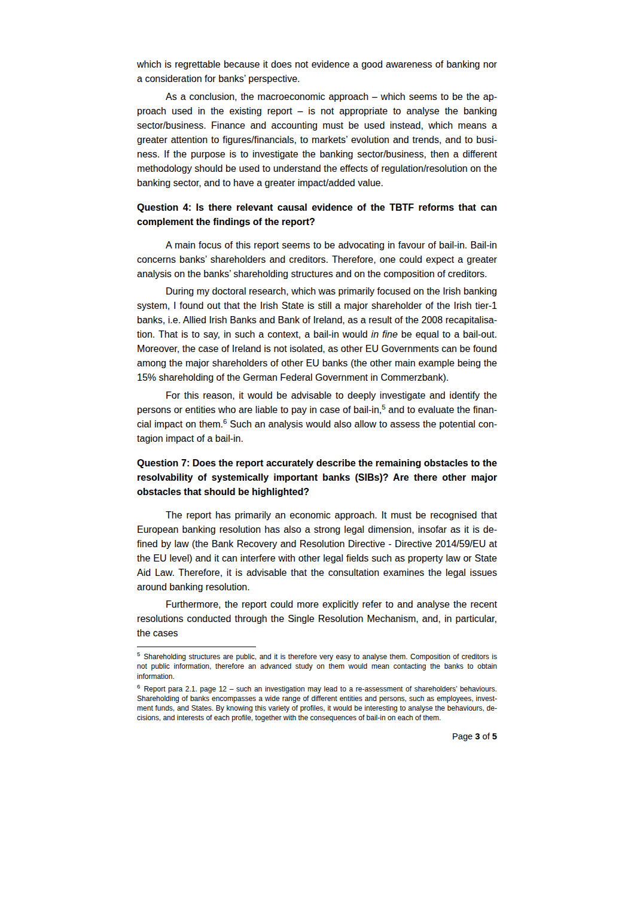which is regrettable because it does not evidence a good awareness of banking nor a consideration for banks’ perspective.
As a conclusion, the macroeconomic approach – which seems to be the approach used in the existing report – is not appropriate to analyse the banking sector/business. Finance and accounting must be used instead, which means a greater attention to figures/financials, to markets’ evolution and trends, and to business. If the purpose is to investigate the banking sector/business, then a different methodology should be used to understand the effects of regulation/resolution on the banking sector, and to have a greater impact/added value.
Question 4: Is there relevant causal evidence of the TBTF reforms that can complement the findings of the report?
A main focus of this report seems to be advocating in favour of bail-in. Bail-in concerns banks’ shareholders and creditors. Therefore, one could expect a greater analysis on the banks’ shareholding structures and on the composition of creditors.
During my doctoral research, which was primarily focused on the Irish banking system, I found out that the Irish State is still a major shareholder of the Irish tier-1 banks, i.e. Allied Irish Banks and Bank of Ireland, as a result of the 2008 recapitalisation. That is to say, in such a context, a bail-in would in fine be equal to a bail-out. Moreover, the case of Ireland is not isolated, as other EU Governments can be found among the major shareholders of other EU banks (the other main example being the 15% shareholding of the German Federal Government in Commerzbank).
For this reason, it would be advisable to deeply investigate and identify the persons or entities who are liable to pay in case of bail-in,5 and to evaluate the financial impact on them.6 Such an analysis would also allow to assess the potential contagion impact of a bail-in.
Question 7: Does the report accurately describe the remaining obstacles to the resolvability of systemically important banks (SIBs)? Are there other major obstacles that should be highlighted?
The report has primarily an economic approach. It must be recognised that European banking resolution has also a strong legal dimension, insofar as it is defined by law (the Bank Recovery and Resolution Directive - Directive 2014/59/EU at the EU level) and it can interfere with other legal fields such as property law or State Aid Law. Therefore, it is advisable that the consultation examines the legal issues around banking resolution.
Furthermore, the report could more explicitly refer to and analyse the recent resolutions conducted through the Single Resolution Mechanism, and, in particular, the cases
5 Shareholding structures are public, and it is therefore very easy to analyse them. Composition of creditors is not public information, therefore an advanced study on them would mean contacting the banks to obtain information.
6 Report para 2.1. page 12 – such an investigation may lead to a re-assessment of shareholders’ behaviours. Shareholding of banks encompasses a wide range of different entities and persons, such as employees, investment funds, and States. By knowing this variety of profiles, it would be interesting to analyse the behaviours, decisions, and interests of each profile, together with the consequences of bail-in on each of them.
Page 3 of 5